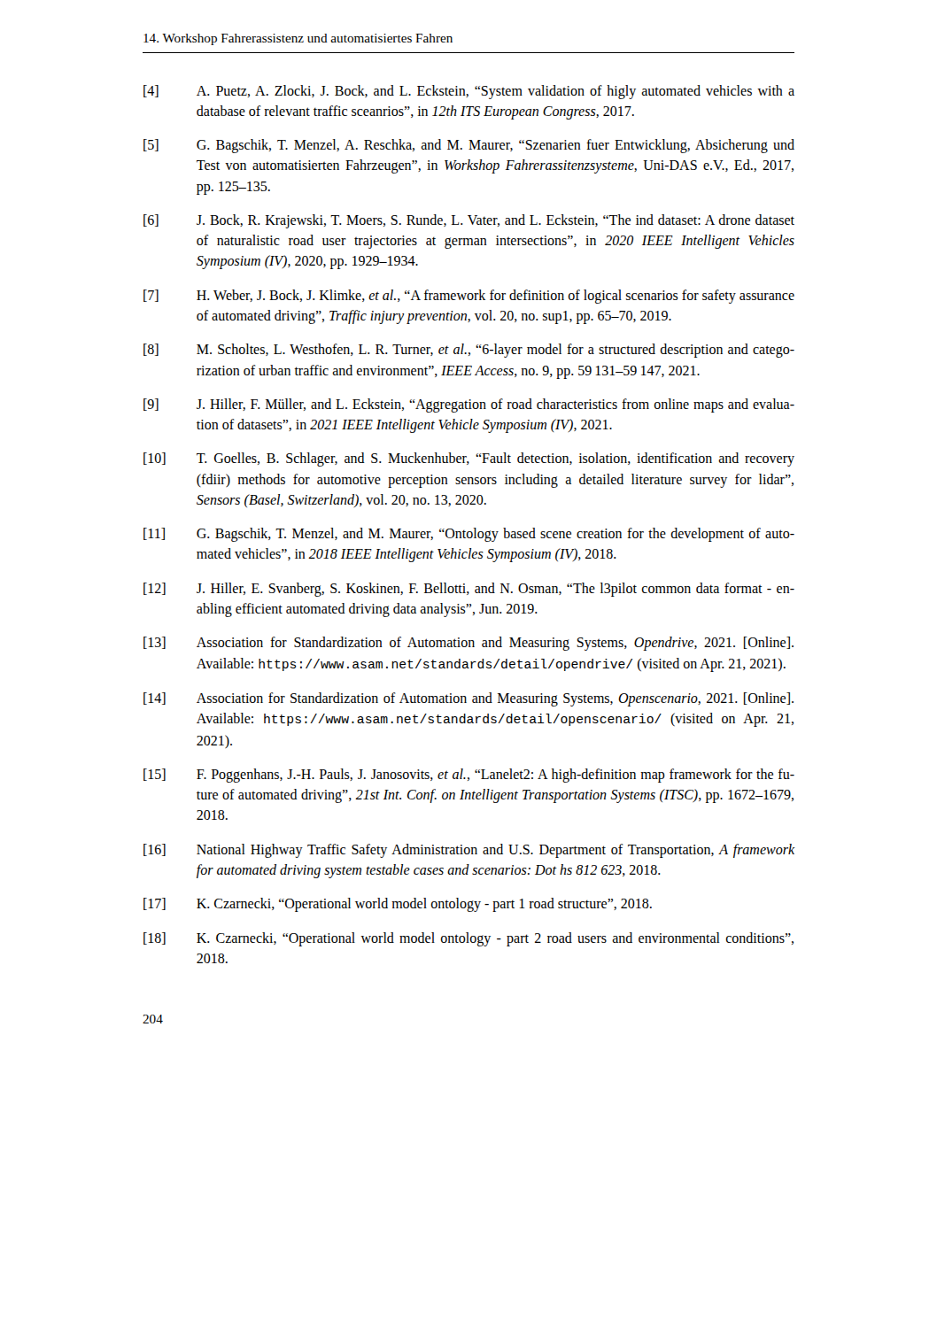14. Workshop Fahrerassistenz und automatisiertes Fahren
[4] A. Puetz, A. Zlocki, J. Bock, and L. Eckstein, “System validation of higly automated vehicles with a database of relevant traffic sceanrios”, in 12th ITS European Congress, 2017.
[5] G. Bagschik, T. Menzel, A. Reschka, and M. Maurer, “Szenarien fuer Entwicklung, Absicherung und Test von automatisierten Fahrzeugen”, in Workshop Fahrerassitenzsysteme, Uni-DAS e.V., Ed., 2017, pp. 125–135.
[6] J. Bock, R. Krajewski, T. Moers, S. Runde, L. Vater, and L. Eckstein, “The ind dataset: A drone dataset of naturalistic road user trajectories at german intersections”, in 2020 IEEE Intelligent Vehicles Symposium (IV), 2020, pp. 1929–1934.
[7] H. Weber, J. Bock, J. Klimke, et al., “A framework for definition of logical scenarios for safety assurance of automated driving”, Traffic injury prevention, vol. 20, no. sup1, pp. 65–70, 2019.
[8] M. Scholtes, L. Westhofen, L. R. Turner, et al., “6-layer model for a structured description and categorization of urban traffic and environment”, IEEE Access, no. 9, pp. 59 131–59 147, 2021.
[9] J. Hiller, F. Müller, and L. Eckstein, “Aggregation of road characteristics from online maps and evaluation of datasets”, in 2021 IEEE Intelligent Vehicle Symposium (IV), 2021.
[10] T. Goelles, B. Schlager, and S. Muckenhuber, “Fault detection, isolation, identification and recovery (fdiir) methods for automotive perception sensors including a detailed literature survey for lidar”, Sensors (Basel, Switzerland), vol. 20, no. 13, 2020.
[11] G. Bagschik, T. Menzel, and M. Maurer, “Ontology based scene creation for the development of automated vehicles”, in 2018 IEEE Intelligent Vehicles Symposium (IV), 2018.
[12] J. Hiller, E. Svanberg, S. Koskinen, F. Bellotti, and N. Osman, “The l3pilot common data format - enabling efficient automated driving data analysis”, Jun. 2019.
[13] Association for Standardization of Automation and Measuring Systems, Opendrive, 2021. [Online]. Available: https://www.asam.net/standards/detail/opendrive/ (visited on Apr. 21, 2021).
[14] Association for Standardization of Automation and Measuring Systems, Openscenario, 2021. [Online]. Available: https://www.asam.net/standards/detail/openscenario/ (visited on Apr. 21, 2021).
[15] F. Poggenhans, J.-H. Pauls, J. Janosovits, et al., “Lanelet2: A high-definition map framework for the future of automated driving”, 21st Int. Conf. on Intelligent Transportation Systems (ITSC), pp. 1672–1679, 2018.
[16] National Highway Traffic Safety Administration and U.S. Department of Transportation, A framework for automated driving system testable cases and scenarios: Dot hs 812 623, 2018.
[17] K. Czarnecki, “Operational world model ontology - part 1 road structure”, 2018.
[18] K. Czarnecki, “Operational world model ontology - part 2 road users and environmental conditions”, 2018.
204